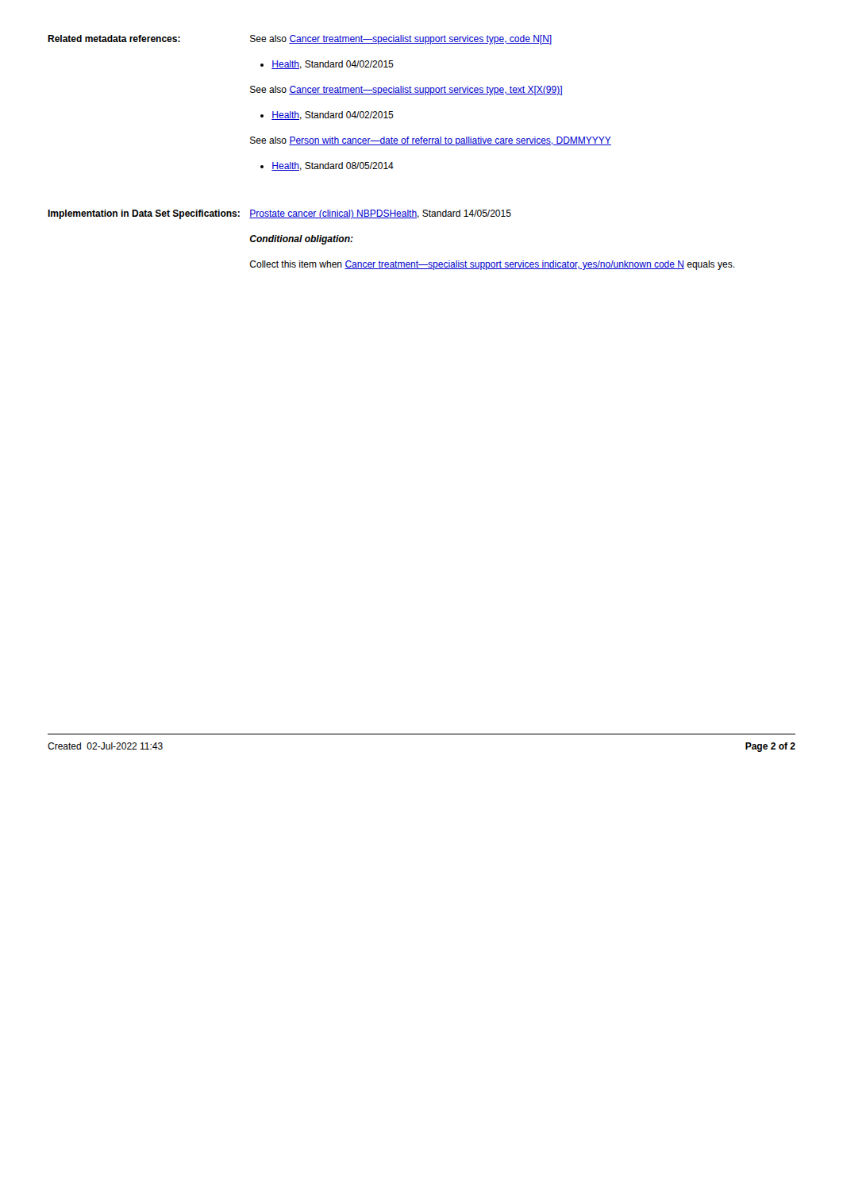| Related metadata references: | See also Cancer treatment—specialist support services type, code N[N] Health , Standard 04/02/2015 See also Cancer treatment—specialist support services type, text X[X(99)] Health , Standard 04/02/2015 See also Person with cancer—date of referral to palliative care services, DDMMYYYY Health , Standard 08/05/2014 |
| Implementation in Data Set Specifications: | Prostate cancer (clinical) NBPDS Health , Standard 14/05/2015 Conditional obligation: Collect this item when Cancer treatment—specialist support services indicator, yes/no/unknown code N equals yes. |
Created 02-Jul-2022 11:43 Page 2 of 2